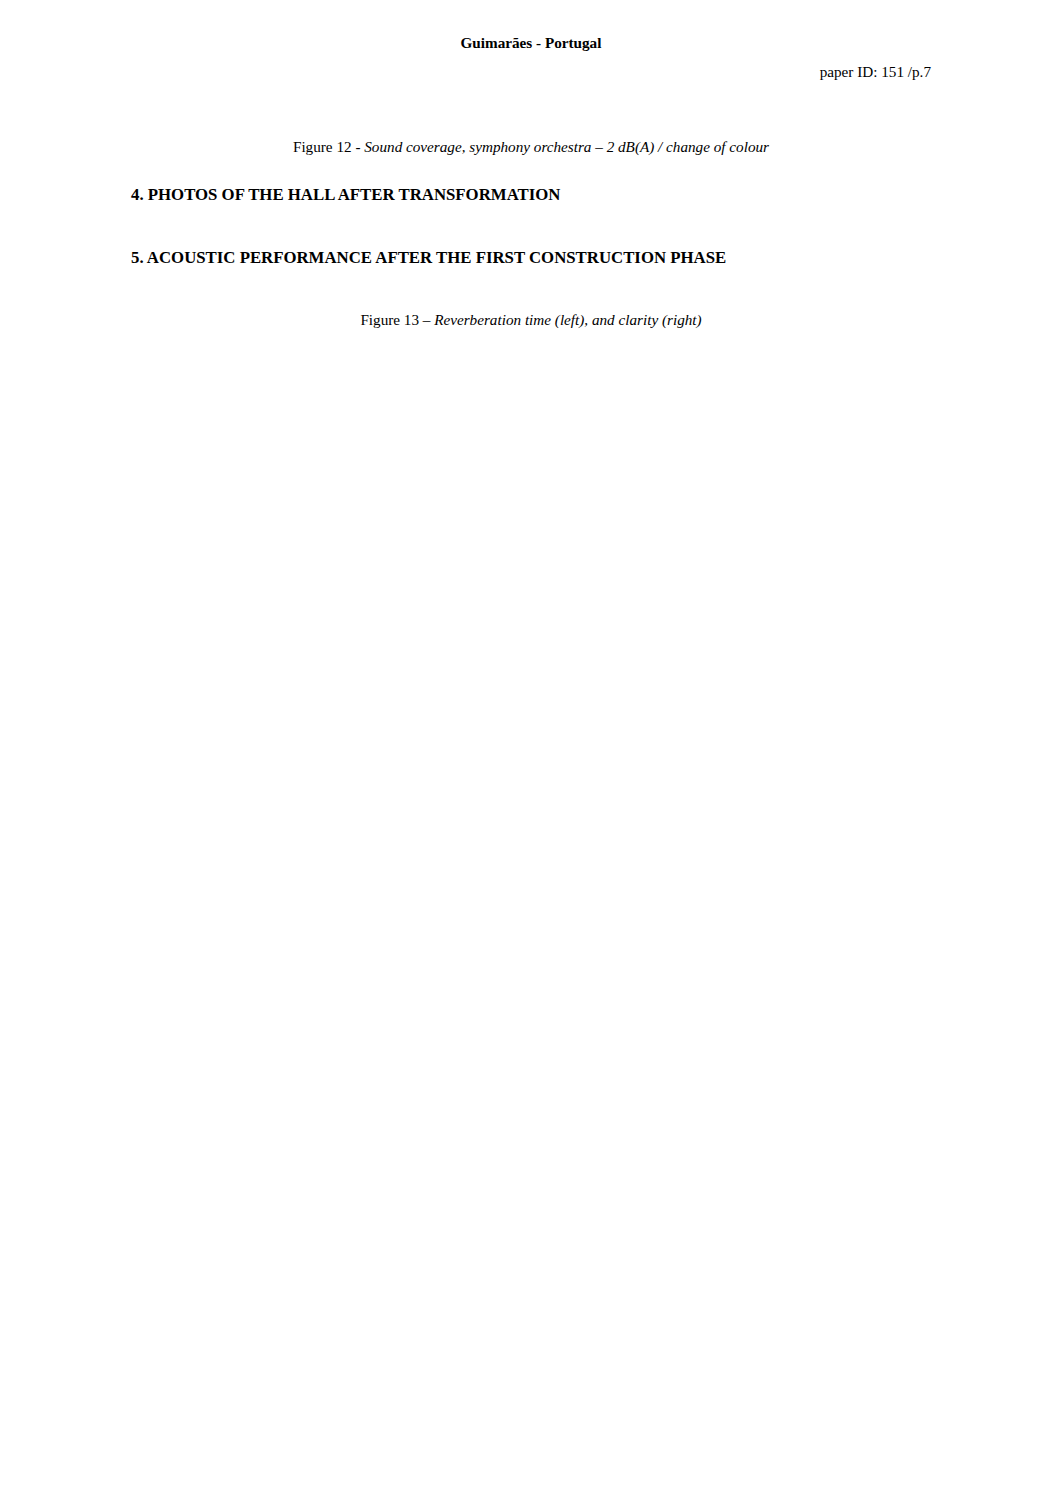Guimarães - Portugal
paper ID: 151 /p.7
Figure 12 - Sound coverage, symphony orchestra – 2 dB(A) / change of colour
4. Photos of the hall after transformation
5. Acoustic performance after the first construction phase
Figure 13 – Reverberation time (left), and clarity (right)